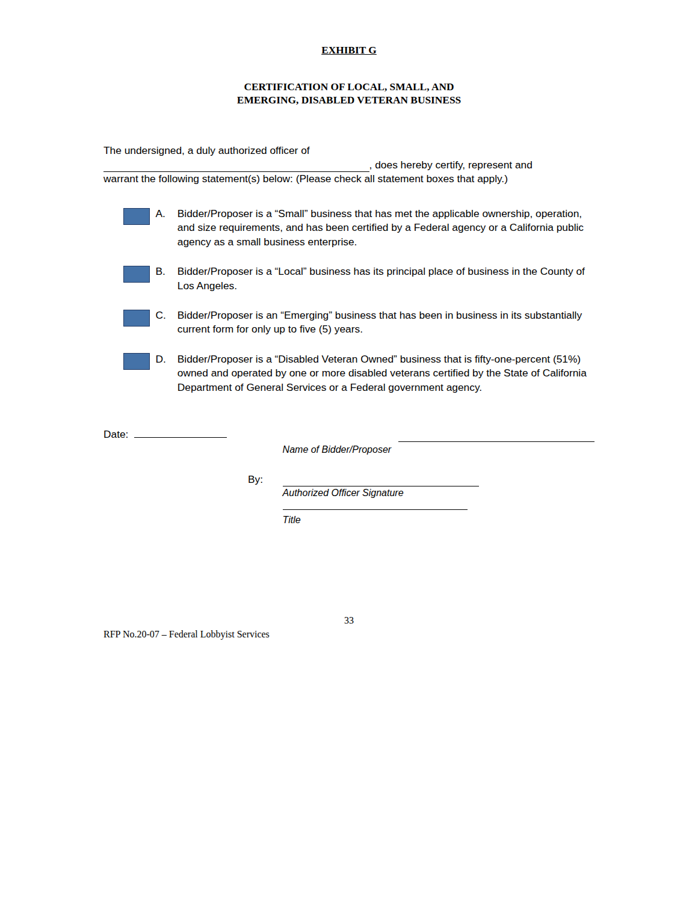EXHIBIT G
CERTIFICATION OF LOCAL, SMALL, AND
EMERGING, DISABLED VETERAN BUSINESS
The undersigned, a duly authorized officer of
, does hereby certify, represent and
warrant the following statement(s) below: (Please check all statement boxes that apply.)
Bidder/Proposer is a “Small” business that has met the applicable ownership, operation, and size requirements, and has been certified by a Federal agency or a California public agency as a small business enterprise.
Bidder/Proposer is a “Local” business has its principal place of business in the County of Los Angeles.
Bidder/Proposer is an “Emerging” business that has been in business in its substantially current form for only up to five (5) years.
Bidder/Proposer is a “Disabled Veteran Owned” business that is fifty-one-percent (51%) owned and operated by one or more disabled veterans certified by the State of California Department of General Services or a Federal government agency.
Date:
Name of Bidder/Proposer
By:
Authorized Officer Signature
Title
33
RFP No.20-07 – Federal Lobbyist Services